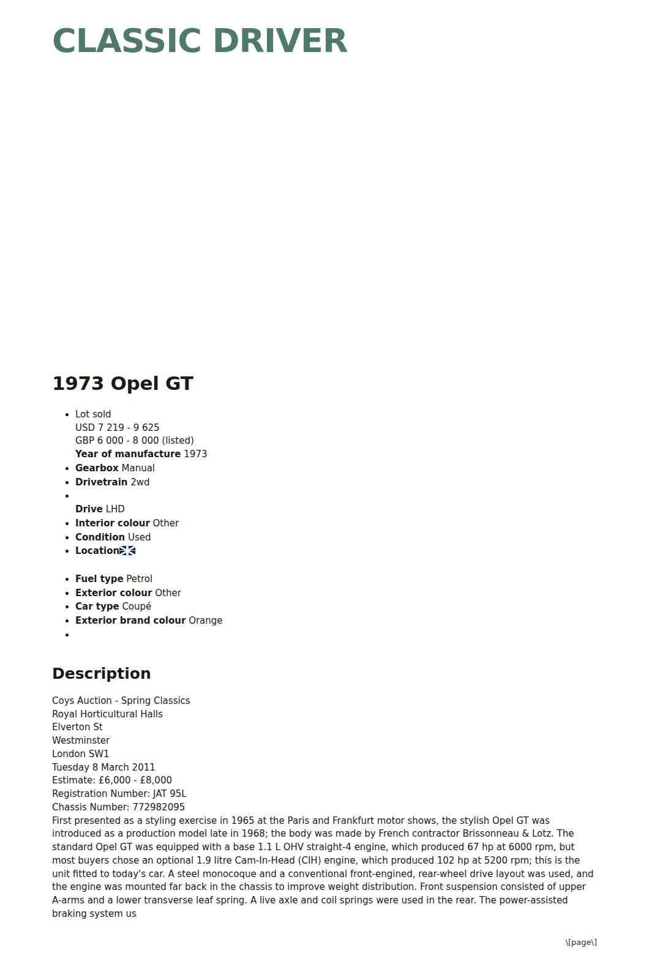CLASSIC DRIVER
1973 Opel GT
Lot sold
USD 7 219 - 9 625
GBP 6 000 - 8 000 (listed)
Year of manufacture 1973
Gearbox Manual
Drivetrain 2wd
Drive LHD
Interior colour Other
Condition Used
Location
Fuel type Petrol
Exterior colour Other
Car type Coupé
Exterior brand colour Orange
Description
Coys Auction - Spring Classics
Royal Horticultural Halls
Elverton St
Westminster
London SW1
Tuesday 8 March 2011
Estimate: £6,000 - £8,000
Registration Number: JAT 95L
Chassis Number: 772982095
First presented as a styling exercise in 1965 at the Paris and Frankfurt motor shows, the stylish Opel GT was introduced as a production model late in 1968; the body was made by French contractor Brissonneau & Lotz. The standard Opel GT was equipped with a base 1.1 L OHV straight-4 engine, which produced 67 hp at 6000 rpm, but most buyers chose an optional 1.9 litre Cam-In-Head (CIH) engine, which produced 102 hp at 5200 rpm; this is the unit fitted to today's car. A steel monocoque and a conventional front-engined, rear-wheel drive layout was used, and the engine was mounted far back in the chassis to improve weight distribution. Front suspension consisted of upper A-arms and a lower transverse leaf spring. A live axle and coil springs were used in the rear. The power-assisted braking system us
\[page\]